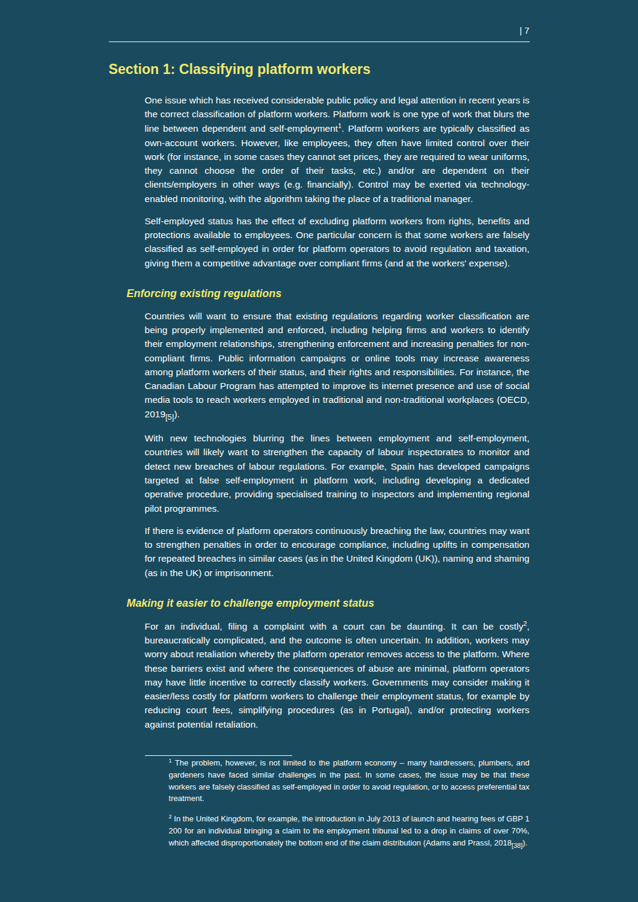| 7
Section 1: Classifying platform workers
One issue which has received considerable public policy and legal attention in recent years is the correct classification of platform workers. Platform work is one type of work that blurs the line between dependent and self-employment1. Platform workers are typically classified as own-account workers. However, like employees, they often have limited control over their work (for instance, in some cases they cannot set prices, they are required to wear uniforms, they cannot choose the order of their tasks, etc.) and/or are dependent on their clients/employers in other ways (e.g. financially). Control may be exerted via technology-enabled monitoring, with the algorithm taking the place of a traditional manager.
Self-employed status has the effect of excluding platform workers from rights, benefits and protections available to employees. One particular concern is that some workers are falsely classified as self-employed in order for platform operators to avoid regulation and taxation, giving them a competitive advantage over compliant firms (and at the workers' expense).
Enforcing existing regulations
Countries will want to ensure that existing regulations regarding worker classification are being properly implemented and enforced, including helping firms and workers to identify their employment relationships, strengthening enforcement and increasing penalties for non-compliant firms. Public information campaigns or online tools may increase awareness among platform workers of their status, and their rights and responsibilities. For instance, the Canadian Labour Program has attempted to improve its internet presence and use of social media tools to reach workers employed in traditional and non-traditional workplaces (OECD, 2019[5]).
With new technologies blurring the lines between employment and self-employment, countries will likely want to strengthen the capacity of labour inspectorates to monitor and detect new breaches of labour regulations. For example, Spain has developed campaigns targeted at false self-employment in platform work, including developing a dedicated operative procedure, providing specialised training to inspectors and implementing regional pilot programmes.
If there is evidence of platform operators continuously breaching the law, countries may want to strengthen penalties in order to encourage compliance, including uplifts in compensation for repeated breaches in similar cases (as in the United Kingdom (UK)), naming and shaming (as in the UK) or imprisonment.
Making it easier to challenge employment status
For an individual, filing a complaint with a court can be daunting. It can be costly2, bureaucratically complicated, and the outcome is often uncertain. In addition, workers may worry about retaliation whereby the platform operator removes access to the platform. Where these barriers exist and where the consequences of abuse are minimal, platform operators may have little incentive to correctly classify workers. Governments may consider making it easier/less costly for platform workers to challenge their employment status, for example by reducing court fees, simplifying procedures (as in Portugal), and/or protecting workers against potential retaliation.
1 The problem, however, is not limited to the platform economy – many hairdressers, plumbers, and gardeners have faced similar challenges in the past. In some cases, the issue may be that these workers are falsely classified as self-employed in order to avoid regulation, or to access preferential tax treatment.
2 In the United Kingdom, for example, the introduction in July 2013 of launch and hearing fees of GBP 1 200 for an individual bringing a claim to the employment tribunal led to a drop in claims of over 70%, which affected disproportionately the bottom end of the claim distribution (Adams and Prassl, 2018[38]).